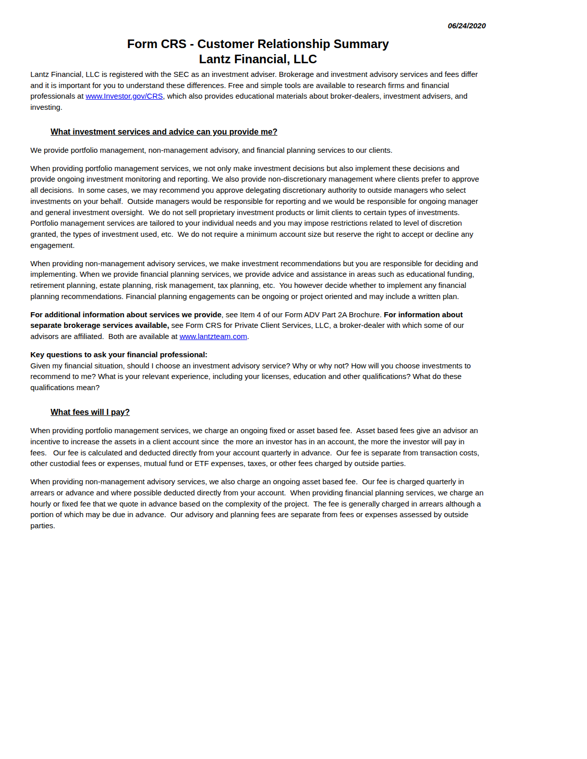06/24/2020
Form CRS - Customer Relationship Summary Lantz Financial, LLC
Lantz Financial, LLC is registered with the SEC as an investment adviser. Brokerage and investment advisory services and fees differ and it is important for you to understand these differences. Free and simple tools are available to research firms and financial professionals at www.Investor.gov/CRS, which also provides educational materials about broker-dealers, investment advisers, and investing.
What investment services and advice can you provide me?
We provide portfolio management, non-management advisory, and financial planning services to our clients.
When providing portfolio management services, we not only make investment decisions but also implement these decisions and provide ongoing investment monitoring and reporting. We also provide non-discretionary management where clients prefer to approve all decisions. In some cases, we may recommend you approve delegating discretionary authority to outside managers who select investments on your behalf. Outside managers would be responsible for reporting and we would be responsible for ongoing manager and general investment oversight. We do not sell proprietary investment products or limit clients to certain types of investments. Portfolio management services are tailored to your individual needs and you may impose restrictions related to level of discretion granted, the types of investment used, etc. We do not require a minimum account size but reserve the right to accept or decline any engagement.
When providing non-management advisory services, we make investment recommendations but you are responsible for deciding and implementing. When we provide financial planning services, we provide advice and assistance in areas such as educational funding, retirement planning, estate planning, risk management, tax planning, etc. You however decide whether to implement any financial planning recommendations. Financial planning engagements can be ongoing or project oriented and may include a written plan.
For additional information about services we provide, see Item 4 of our Form ADV Part 2A Brochure. For information about separate brokerage services available, see Form CRS for Private Client Services, LLC, a broker-dealer with which some of our advisors are affiliated. Both are available at www.lantzteam.com.
Key questions to ask your financial professional:
Given my financial situation, should I choose an investment advisory service? Why or why not? How will you choose investments to recommend to me? What is your relevant experience, including your licenses, education and other qualifications? What do these qualifications mean?
What fees will I pay?
When providing portfolio management services, we charge an ongoing fixed or asset based fee. Asset based fees give an advisor an incentive to increase the assets in a client account since the more an investor has in an account, the more the investor will pay in fees. Our fee is calculated and deducted directly from your account quarterly in advance. Our fee is separate from transaction costs, other custodial fees or expenses, mutual fund or ETF expenses, taxes, or other fees charged by outside parties.
When providing non-management advisory services, we also charge an ongoing asset based fee. Our fee is charged quarterly in arrears or advance and where possible deducted directly from your account. When providing financial planning services, we charge an hourly or fixed fee that we quote in advance based on the complexity of the project. The fee is generally charged in arrears although a portion of which may be due in advance. Our advisory and planning fees are separate from fees or expenses assessed by outside parties.